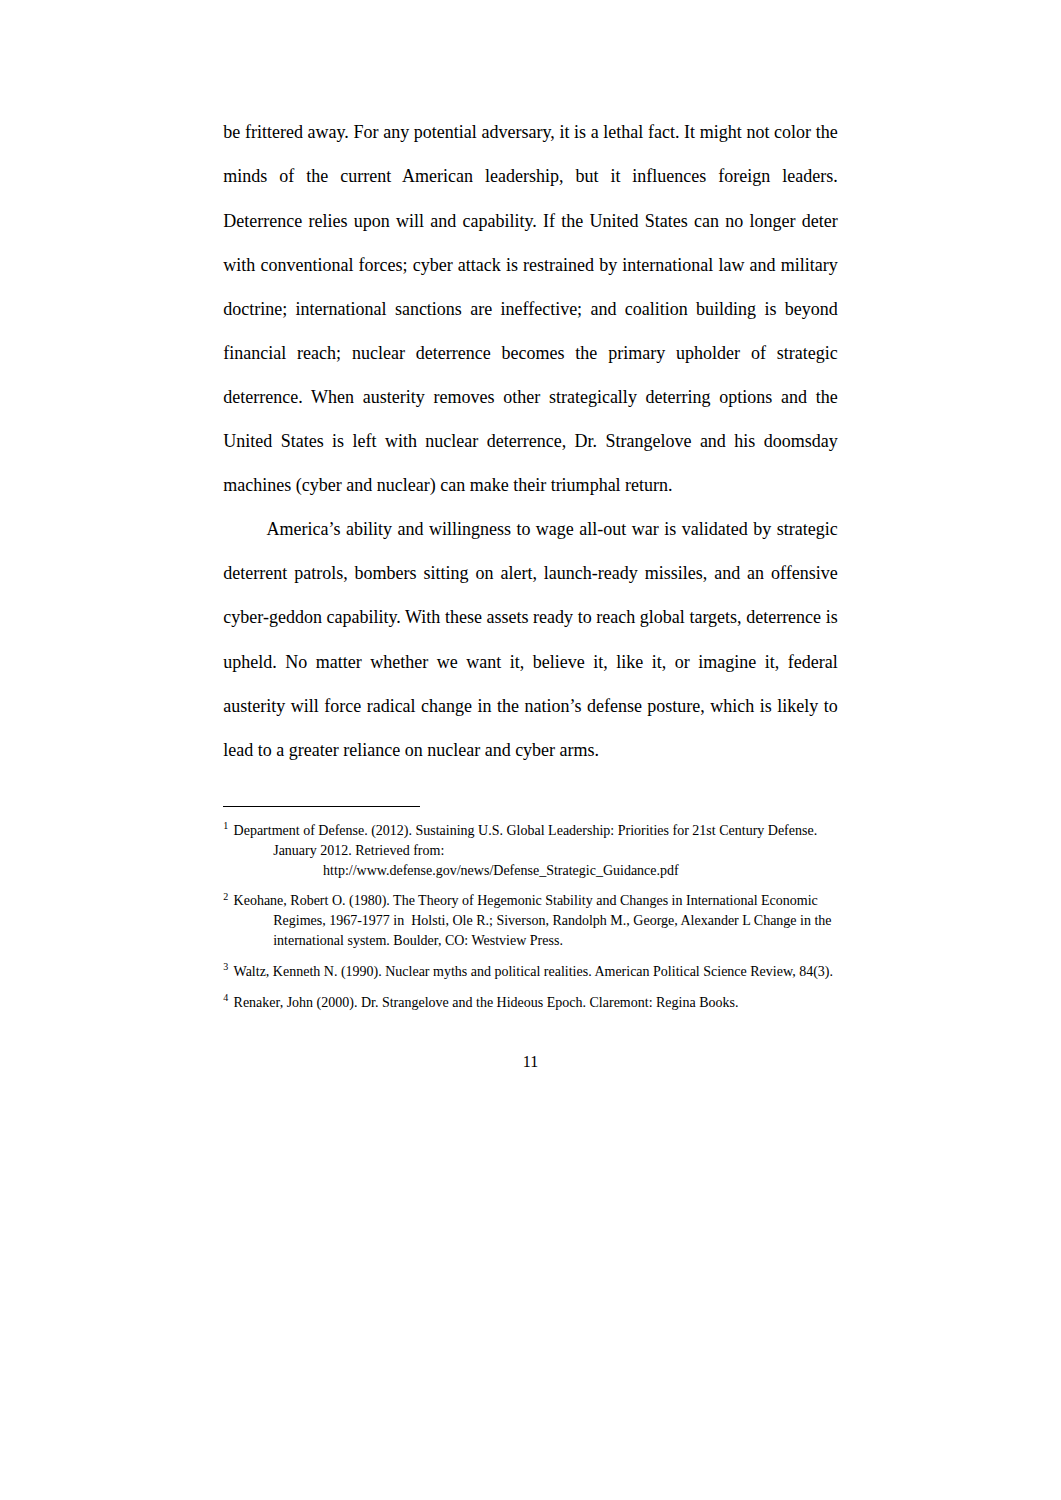be frittered away. For any potential adversary, it is a lethal fact. It might not color the minds of the current American leadership, but it influences foreign leaders. Deterrence relies upon will and capability. If the United States can no longer deter with conventional forces; cyber attack is restrained by international law and military doctrine; international sanctions are ineffective; and coalition building is beyond financial reach; nuclear deterrence becomes the primary upholder of strategic deterrence. When austerity removes other strategically deterring options and the United States is left with nuclear deterrence, Dr. Strangelove and his doomsday machines (cyber and nuclear) can make their triumphal return.
America’s ability and willingness to wage all-out war is validated by strategic deterrent patrols, bombers sitting on alert, launch-ready missiles, and an offensive cyber-geddon capability. With these assets ready to reach global targets, deterrence is upheld. No matter whether we want it, believe it, like it, or imagine it, federal austerity will force radical change in the nation’s defense posture, which is likely to lead to a greater reliance on nuclear and cyber arms.
1 Department of Defense. (2012). Sustaining U.S. Global Leadership: Priorities for 21st Century Defense. January 2012. Retrieved from: http://www.defense.gov/news/Defense_Strategic_Guidance.pdf
2 Keohane, Robert O. (1980). The Theory of Hegemonic Stability and Changes in International Economic Regimes, 1967-1977 in Holsti, Ole R.; Siverson, Randolph M., George, Alexander L Change in the international system. Boulder, CO: Westview Press.
3 Waltz, Kenneth N. (1990). Nuclear myths and political realities. American Political Science Review, 84(3).
4 Renaker, John (2000). Dr. Strangelove and the Hideous Epoch. Claremont: Regina Books.
11